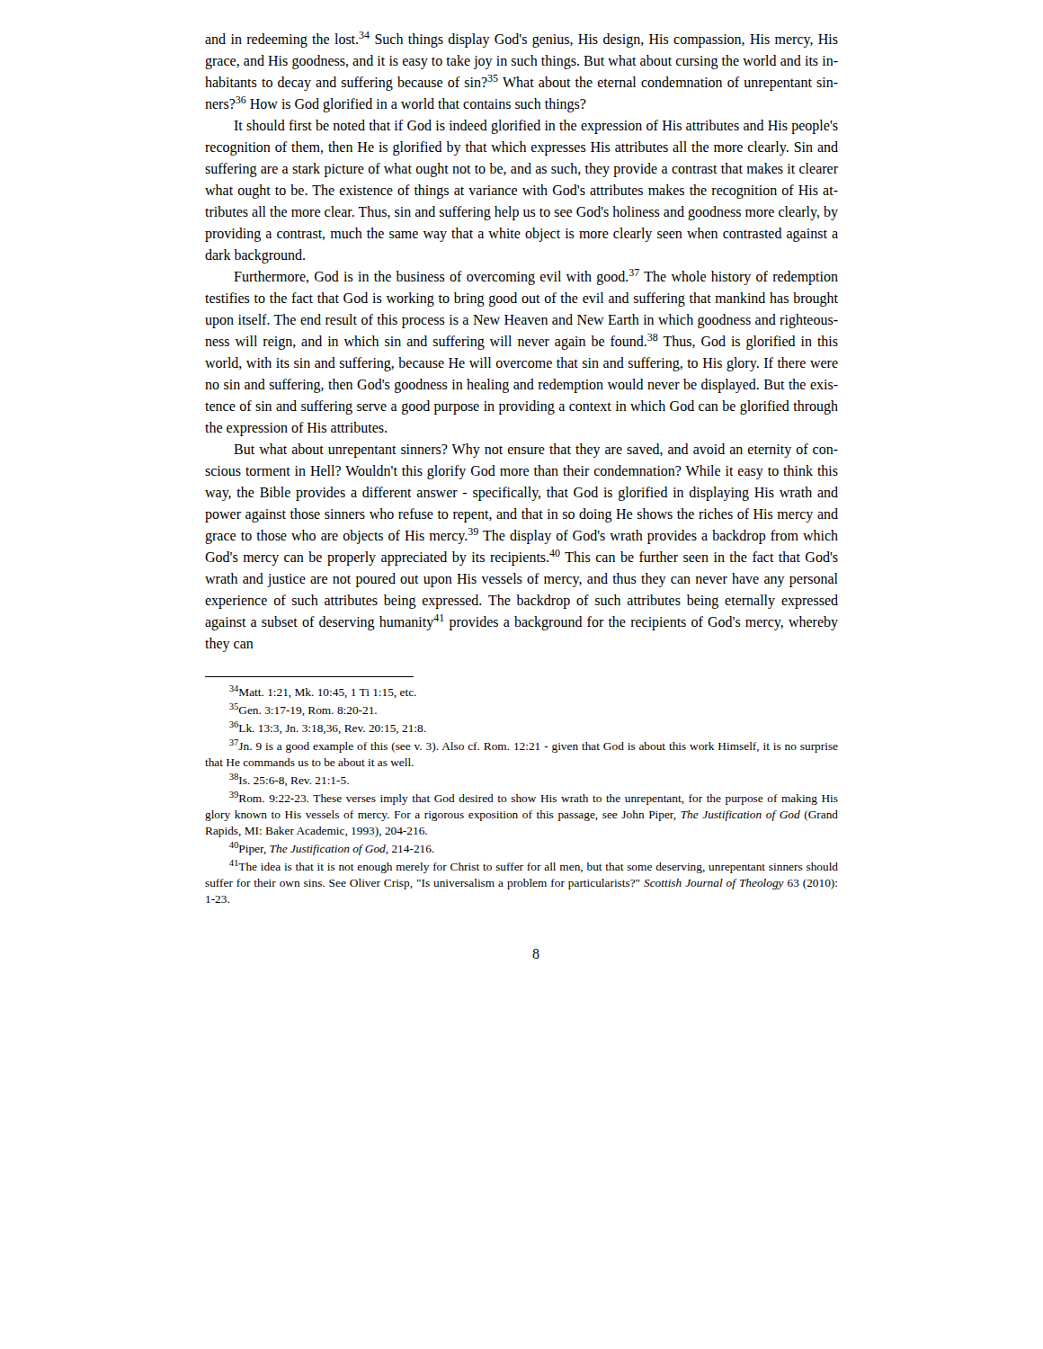and in redeeming the lost.34 Such things display God's genius, His design, His compassion, His mercy, His grace, and His goodness, and it is easy to take joy in such things. But what about cursing the world and its inhabitants to decay and suffering because of sin?35 What about the eternal condemnation of unrepentant sinners?36 How is God glorified in a world that contains such things?
It should first be noted that if God is indeed glorified in the expression of His attributes and His people's recognition of them, then He is glorified by that which expresses His attributes all the more clearly. Sin and suffering are a stark picture of what ought not to be, and as such, they provide a contrast that makes it clearer what ought to be. The existence of things at variance with God's attributes makes the recognition of His attributes all the more clear. Thus, sin and suffering help us to see God's holiness and goodness more clearly, by providing a contrast, much the same way that a white object is more clearly seen when contrasted against a dark background.
Furthermore, God is in the business of overcoming evil with good.37 The whole history of redemption testifies to the fact that God is working to bring good out of the evil and suffering that mankind has brought upon itself. The end result of this process is a New Heaven and New Earth in which goodness and righteousness will reign, and in which sin and suffering will never again be found.38 Thus, God is glorified in this world, with its sin and suffering, because He will overcome that sin and suffering, to His glory. If there were no sin and suffering, then God's goodness in healing and redemption would never be displayed. But the existence of sin and suffering serve a good purpose in providing a context in which God can be glorified through the expression of His attributes.
But what about unrepentant sinners? Why not ensure that they are saved, and avoid an eternity of conscious torment in Hell? Wouldn't this glorify God more than their condemnation? While it easy to think this way, the Bible provides a different answer - specifically, that God is glorified in displaying His wrath and power against those sinners who refuse to repent, and that in so doing He shows the riches of His mercy and grace to those who are objects of His mercy.39 The display of God's wrath provides a backdrop from which God's mercy can be properly appreciated by its recipients.40 This can be further seen in the fact that God's wrath and justice are not poured out upon His vessels of mercy, and thus they can never have any personal experience of such attributes being expressed. The backdrop of such attributes being eternally expressed against a subset of deserving humanity41 provides a background for the recipients of God's mercy, whereby they can
34Matt. 1:21, Mk. 10:45, 1 Ti 1:15, etc.
35Gen. 3:17-19, Rom. 8:20-21.
36Lk. 13:3, Jn. 3:18,36, Rev. 20:15, 21:8.
37Jn. 9 is a good example of this (see v. 3). Also cf. Rom. 12:21 - given that God is about this work Himself, it is no surprise that He commands us to be about it as well.
38Is. 25:6-8, Rev. 21:1-5.
39Rom. 9:22-23. These verses imply that God desired to show His wrath to the unrepentant, for the purpose of making His glory known to His vessels of mercy. For a rigorous exposition of this passage, see John Piper, The Justification of God (Grand Rapids, MI: Baker Academic, 1993), 204-216.
40Piper, The Justification of God, 214-216.
41The idea is that it is not enough merely for Christ to suffer for all men, but that some deserving, unrepentant sinners should suffer for their own sins. See Oliver Crisp, "Is universalism a problem for particularists?" Scottish Journal of Theology 63 (2010): 1-23.
8